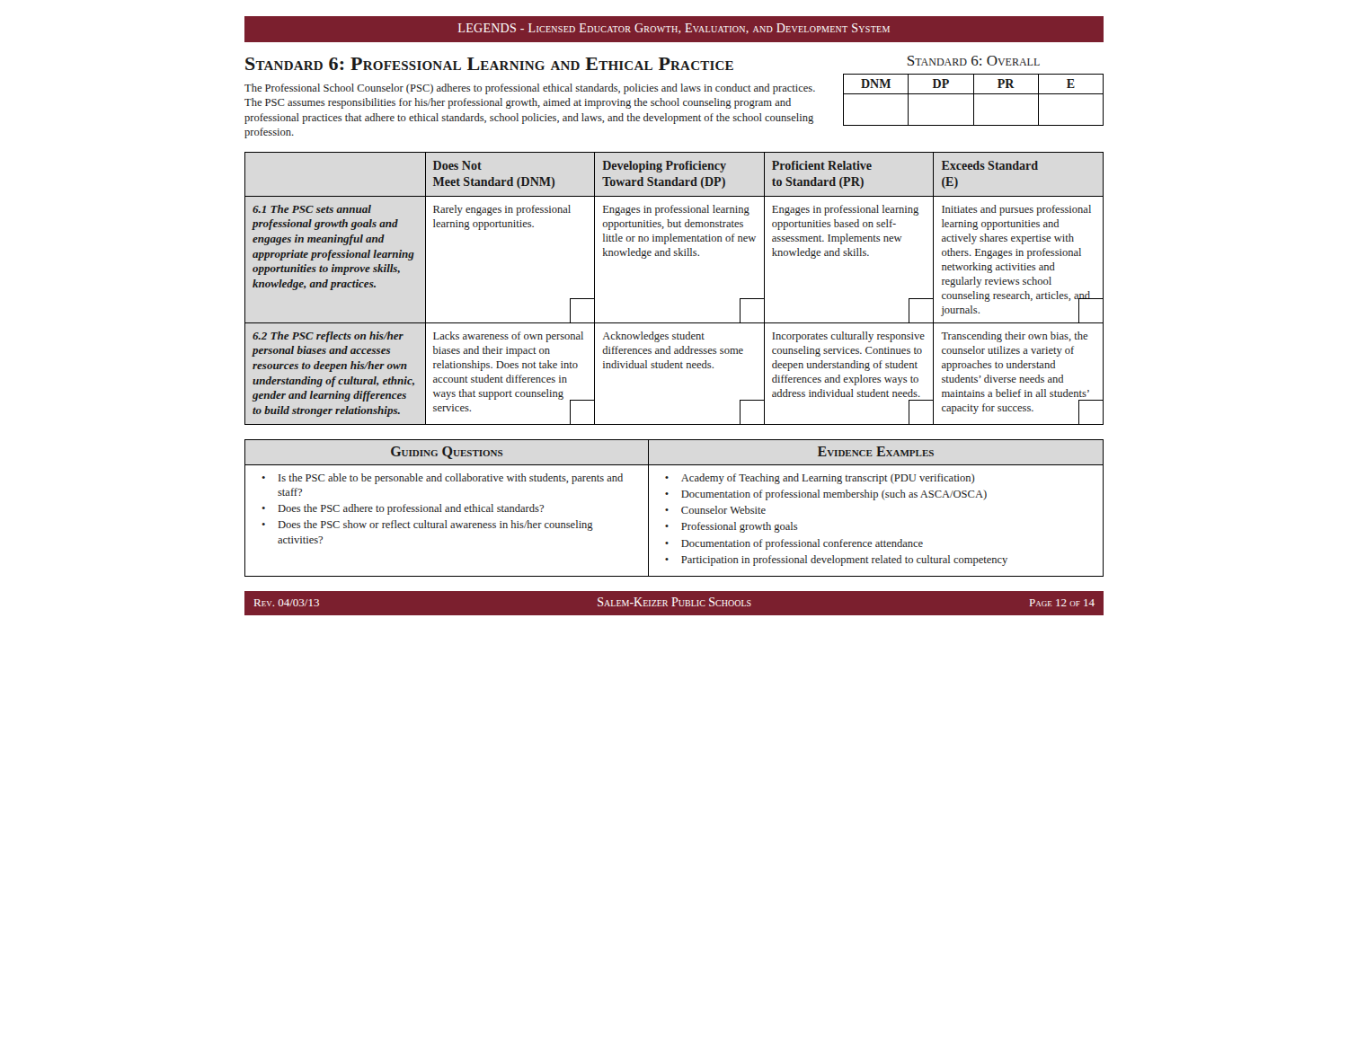LEGENDS - Licensed Educator Growth, Evaluation, and Development System
Standard 6: Professional Learning and Ethical Practice
The Professional School Counselor (PSC) adheres to professional ethical standards, policies and laws in conduct and practices. The PSC assumes responsibilities for his/her professional growth, aimed at improving the school counseling program and professional practices that adhere to ethical standards, school policies, and laws, and the development of the school counseling profession.
Standard 6: Overall
| DNM | DP | PR | E |
| --- | --- | --- | --- |
| | Does Not Meet Standard (DNM) | Developing Proficiency Toward Standard (DP) | Proficient Relative to Standard (PR) | Exceeds Standard (E) |
| --- | --- | --- | --- | --- |
| 6.1 The PSC sets annual professional growth goals and engages in meaningful and appropriate professional learning opportunities to improve skills, knowledge, and practices. | Rarely engages in professional learning opportunities. | Engages in professional learning opportunities, but demonstrates little or no implementation of new knowledge and skills. | Engages in professional learning opportunities based on self-assessment. Implements new knowledge and skills. | Initiates and pursues professional learning opportunities and actively shares expertise with others. Engages in professional networking activities and regularly reviews school counseling research, articles, and journals. |
| 6.2 The PSC reflects on his/her personal biases and accesses resources to deepen his/her own understanding of cultural, ethnic, gender and learning differences to build stronger relationships. | Lacks awareness of own personal biases and their impact on relationships. Does not take into account student differences in ways that support counseling services. | Acknowledges student differences and addresses some individual student needs. | Incorporates culturally responsive counseling services. Continues to deepen understanding of student differences and explores ways to address individual student needs. | Transcending their own bias, the counselor utilizes a variety of approaches to understand students’ diverse needs and maintains a belief in all students’ capacity for success. |
| Guiding Questions | Evidence Examples |
| --- | --- |
| Is the PSC able to be personable and collaborative with students, parents and staff? Does the PSC adhere to professional and ethical standards? Does the PSC show or reflect cultural awareness in his/her counseling activities? | Academy of Teaching and Learning transcript (PDU verification) Documentation of professional membership (such as ASCA/OSCA) Counselor Website Professional growth goals Documentation of professional conference attendance Participation in professional development related to cultural competency |
Rev. 04/03/13
Salem-Keizer Public Schools
Page 12 of 14